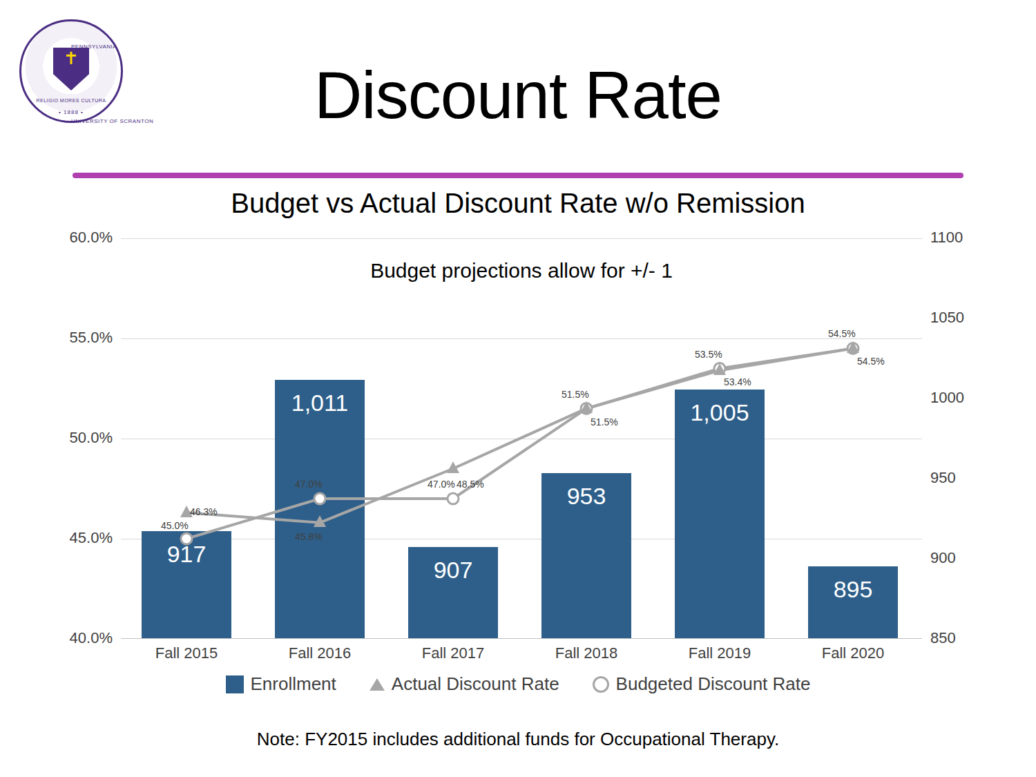UNIVERSITY OF SCRANTON PENNSYLVANIA
RELIGIO MORES CULTURA
• 1888 •
Discount Rate
Budget vs Actual Discount Rate w/o Remission
60.0%
55.0%
50.0%
45.0%
40.0%
1100
1050
1000
950
900
850
Budget projections allow for +/- 1
917
1,011
907
953
1,005
895
45.0%
46.3%
47.0%
45.8%
47.0%
48.5%
51.5%
51.5%
53.5%
53.4%
54.5%
54.5%
Fall 2015
Fall 2016
Fall 2017
Fall 2018
Fall 2019
Fall 2020
Enrollment
Actual Discount Rate
Budgeted Discount Rate
Note: FY2015 includes additional funds for Occupational Therapy.